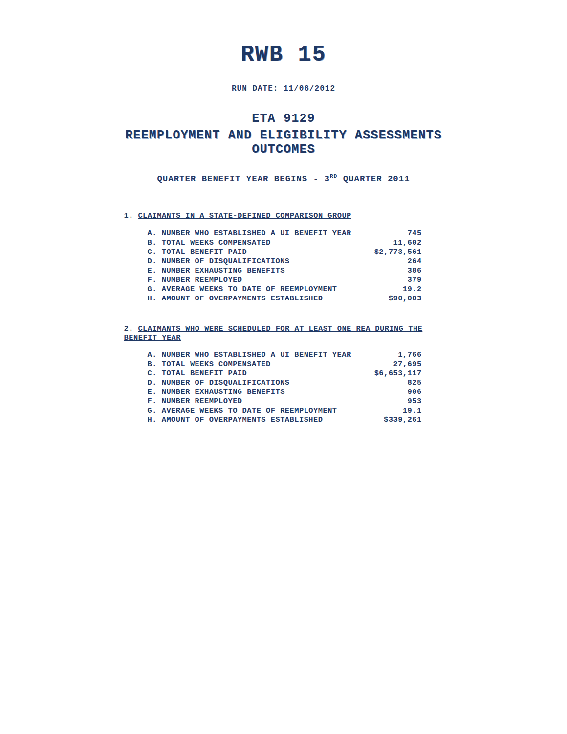RWB 15
RUN DATE: 11/06/2012
ETA 9129
REEMPLOYMENT AND ELIGIBILITY ASSESSMENTS OUTCOMES
QUARTER BENEFIT YEAR BEGINS - 3RD QUARTER 2011
1. CLAIMANTS IN A STATE-DEFINED COMPARISON GROUP
| A. NUMBER WHO ESTABLISHED A UI BENEFIT YEAR | 745 |
| B. TOTAL WEEKS COMPENSATED | 11,602 |
| C. TOTAL BENEFIT PAID | $2,773,561 |
| D. NUMBER OF DISQUALIFICATIONS | 264 |
| E. NUMBER EXHAUSTING BENEFITS | 386 |
| F. NUMBER REEMPLOYED | 379 |
| G. AVERAGE WEEKS TO DATE OF REEMPLOYMENT | 19.2 |
| H. AMOUNT OF OVERPAYMENTS ESTABLISHED | $90,003 |
2. CLAIMANTS WHO WERE SCHEDULED FOR AT LEAST ONE REA DURING THE BENEFIT YEAR
| A. NUMBER WHO ESTABLISHED A UI BENEFIT YEAR | 1,766 |
| B. TOTAL WEEKS COMPENSATED | 27,695 |
| C. TOTAL BENEFIT PAID | $6,653,117 |
| D. NUMBER OF DISQUALIFICATIONS | 825 |
| E. NUMBER EXHAUSTING BENEFITS | 906 |
| F. NUMBER REEMPLOYED | 953 |
| G. AVERAGE WEEKS TO DATE OF REEMPLOYMENT | 19.1 |
| H. AMOUNT OF OVERPAYMENTS ESTABLISHED | $339,261 |